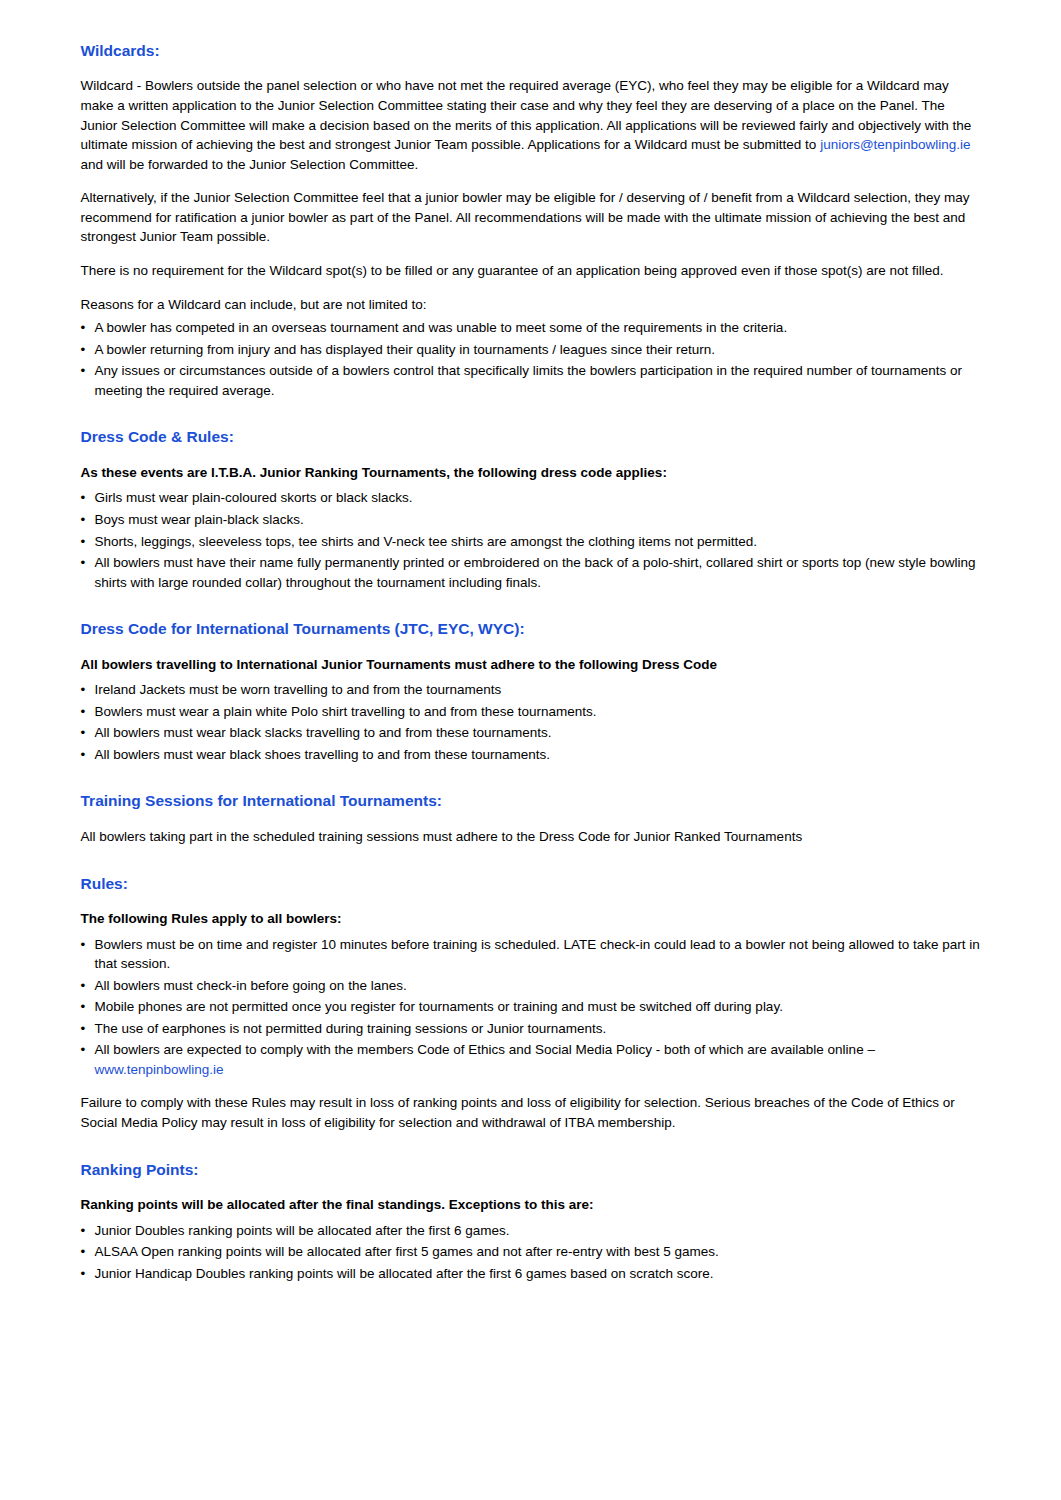Wildcards:
Wildcard - Bowlers outside the panel selection or who have not met the required average (EYC), who feel they may be eligible for a Wildcard may make a written application to the Junior Selection Committee stating their case and why they feel they are deserving of a place on the Panel. The Junior Selection Committee will make a decision based on the merits of this application. All applications will be reviewed fairly and objectively with the ultimate mission of achieving the best and strongest Junior Team possible. Applications for a Wildcard must be submitted to juniors@tenpinbowling.ie and will be forwarded to the Junior Selection Committee.
Alternatively, if the Junior Selection Committee feel that a junior bowler may be eligible for / deserving of / benefit from a Wildcard selection, they may recommend for ratification a junior bowler as part of the Panel. All recommendations will be made with the ultimate mission of achieving the best and strongest Junior Team possible.
There is no requirement for the Wildcard spot(s) to be filled or any guarantee of an application being approved even if those spot(s) are not filled.
Reasons for a Wildcard can include, but are not limited to:
A bowler has competed in an overseas tournament and was unable to meet some of the requirements in the criteria.
A bowler returning from injury and has displayed their quality in tournaments / leagues since their return.
Any issues or circumstances outside of a bowlers control that specifically limits the bowlers participation in the required number of tournaments or meeting the required average.
Dress Code & Rules:
As these events are I.T.B.A. Junior Ranking Tournaments, the following dress code applies:
Girls must wear plain-coloured skorts or black slacks.
Boys must wear plain-black slacks.
Shorts, leggings, sleeveless tops, tee shirts and V-neck tee shirts are amongst the clothing items not permitted.
All bowlers must have their name fully permanently printed or embroidered on the back of a polo-shirt, collared shirt or sports top (new style bowling shirts with large rounded collar) throughout the tournament including finals.
Dress Code for International Tournaments (JTC, EYC, WYC):
All bowlers travelling to International Junior Tournaments must adhere to the following Dress Code
Ireland Jackets must be worn travelling to and from the tournaments
Bowlers must wear a plain white Polo shirt travelling to and from these tournaments.
All bowlers must wear black slacks travelling to and from these tournaments.
All bowlers must wear black shoes travelling to and from these tournaments.
Training Sessions for International Tournaments:
All bowlers taking part in the scheduled training sessions must adhere to the Dress Code for Junior Ranked Tournaments
Rules:
The following Rules apply to all bowlers:
Bowlers must be on time and register 10 minutes before training is scheduled. LATE check-in could lead to a bowler not being allowed to take part in that session.
All bowlers must check-in before going on the lanes.
Mobile phones are not permitted once you register for tournaments or training and must be switched off during play.
The use of earphones is not permitted during training sessions or Junior tournaments.
All bowlers are expected to comply with the members Code of Ethics and Social Media Policy - both of which are available online – www.tenpinbowling.ie
Failure to comply with these Rules may result in loss of ranking points and loss of eligibility for selection. Serious breaches of the Code of Ethics or Social Media Policy may result in loss of eligibility for selection and withdrawal of ITBA membership.
Ranking Points:
Ranking points will be allocated after the final standings. Exceptions to this are:
Junior Doubles ranking points will be allocated after the first 6 games.
ALSAA Open ranking points will be allocated after first 5 games and not after re-entry with best 5 games.
Junior Handicap Doubles ranking points will be allocated after the first 6 games based on scratch score.